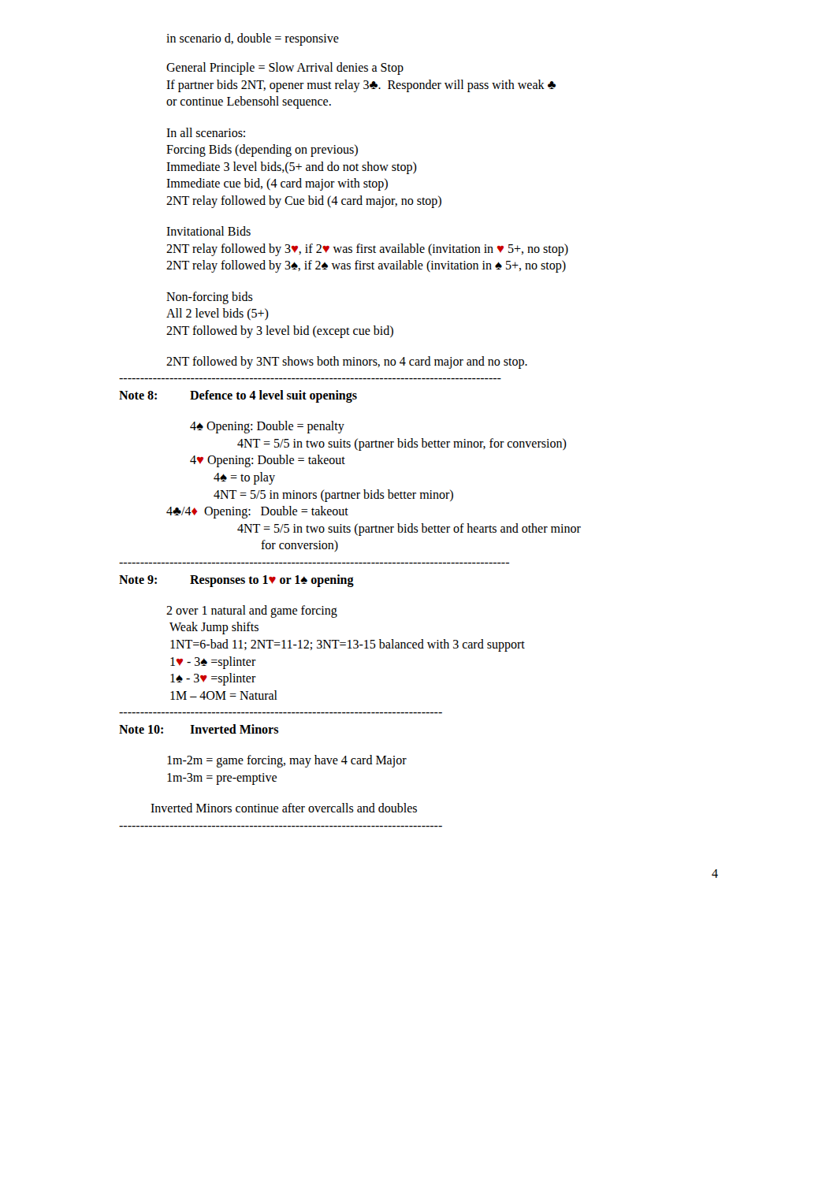in scenario d, double = responsive
General Principle = Slow Arrival denies a Stop
If partner bids 2NT, opener must relay 3♣. Responder will pass with weak ♣
or continue Lebensohl sequence.
In all scenarios:
Forcing Bids (depending on previous)
Immediate 3 level bids,(5+ and do not show stop)
Immediate cue bid, (4 card major with stop)
2NT relay followed by Cue bid (4 card major, no stop)
Invitational Bids
2NT relay followed by 3♥, if 2♥ was first available (invitation in ♥ 5+, no stop)
2NT relay followed by 3♠, if 2♠ was first available (invitation in ♠ 5+, no stop)
Non-forcing bids
All 2 level bids (5+)
2NT followed by 3 level bid (except cue bid)
2NT followed by 3NT shows both minors, no 4 card major and no stop.
-------------------------------------------------------------------------------------------
Note 8: Defence to 4 level suit openings
4♠ Opening: Double = penalty
4NT = 5/5 in two suits (partner bids better minor, for conversion)
4♥ Opening: Double = takeout
4♠ = to play
4NT = 5/5 in minors (partner bids better minor)
4♣/4♦ Opening: Double = takeout
4NT = 5/5 in two suits (partner bids better of hearts and other minor
for conversion)
---------------------------------------------------------------------------------------------
Note 9: Responses to 1♥ or 1♠ opening
2 over 1 natural and game forcing
Weak Jump shifts
1NT=6-bad 11; 2NT=11-12; 3NT=13-15 balanced with 3 card support
1♥ - 3♠ =splinter
1♠ - 3♥ =splinter
1M – 4OM = Natural
-----------------------------------------------------------------------------
Note 10: Inverted Minors
1m-2m = game forcing, may have 4 card Major
1m-3m = pre-emptive
Inverted Minors continue after overcalls and doubles
-----------------------------------------------------------------------------
4